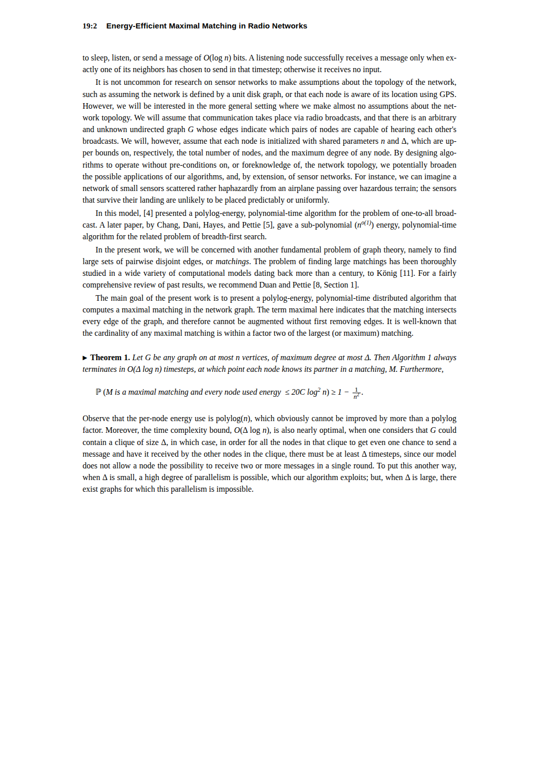19:2 Energy-Efficient Maximal Matching in Radio Networks
to sleep, listen, or send a message of O(log n) bits. A listening node successfully receives a message only when exactly one of its neighbors has chosen to send in that timestep; otherwise it receives no input.
It is not uncommon for research on sensor networks to make assumptions about the topology of the network, such as assuming the network is defined by a unit disk graph, or that each node is aware of its location using GPS. However, we will be interested in the more general setting where we make almost no assumptions about the network topology. We will assume that communication takes place via radio broadcasts, and that there is an arbitrary and unknown undirected graph G whose edges indicate which pairs of nodes are capable of hearing each other's broadcasts. We will, however, assume that each node is initialized with shared parameters n and Δ, which are upper bounds on, respectively, the total number of nodes, and the maximum degree of any node. By designing algorithms to operate without pre-conditions on, or foreknowledge of, the network topology, we potentially broaden the possible applications of our algorithms, and, by extension, of sensor networks. For instance, we can imagine a network of small sensors scattered rather haphazardly from an airplane passing over hazardous terrain; the sensors that survive their landing are unlikely to be placed predictably or uniformly.
In this model, [4] presented a polylog-energy, polynomial-time algorithm for the problem of one-to-all broadcast. A later paper, by Chang, Dani, Hayes, and Pettie [5], gave a sub-polynomial (no(1)) energy, polynomial-time algorithm for the related problem of breadth-first search.
In the present work, we will be concerned with another fundamental problem of graph theory, namely to find large sets of pairwise disjoint edges, or matchings. The problem of finding large matchings has been thoroughly studied in a wide variety of computational models dating back more than a century, to König [11]. For a fairly comprehensive review of past results, we recommend Duan and Pettie [8, Section 1].
The main goal of the present work is to present a polylog-energy, polynomial-time distributed algorithm that computes a maximal matching in the network graph. The term maximal here indicates that the matching intersects every edge of the graph, and therefore cannot be augmented without first removing edges. It is well-known that the cardinality of any maximal matching is within a factor two of the largest (or maximum) matching.
▸ Theorem 1. Let G be any graph on at most n vertices, of maximum degree at most Δ. Then Algorithm 1 always terminates in O(Δ log n) timesteps, at which point each node knows its partner in a matching, M. Furthermore,
ℙ (M is a maximal matching and every node used energy ≤ 20C log2 n) ≥ 1 − 1 n2.
Observe that the per-node energy use is polylog(n), which obviously cannot be improved by more than a polylog factor. Moreover, the time complexity bound, O(Δ log n), is also nearly optimal, when one considers that G could contain a clique of size Δ, in which case, in order for all the nodes in that clique to get even one chance to send a message and have it received by the other nodes in the clique, there must be at least Δ timesteps, since our model does not allow a node the possibility to receive two or more messages in a single round. To put this another way, when Δ is small, a high degree of parallelism is possible, which our algorithm exploits; but, when Δ is large, there exist graphs for which this parallelism is impossible.